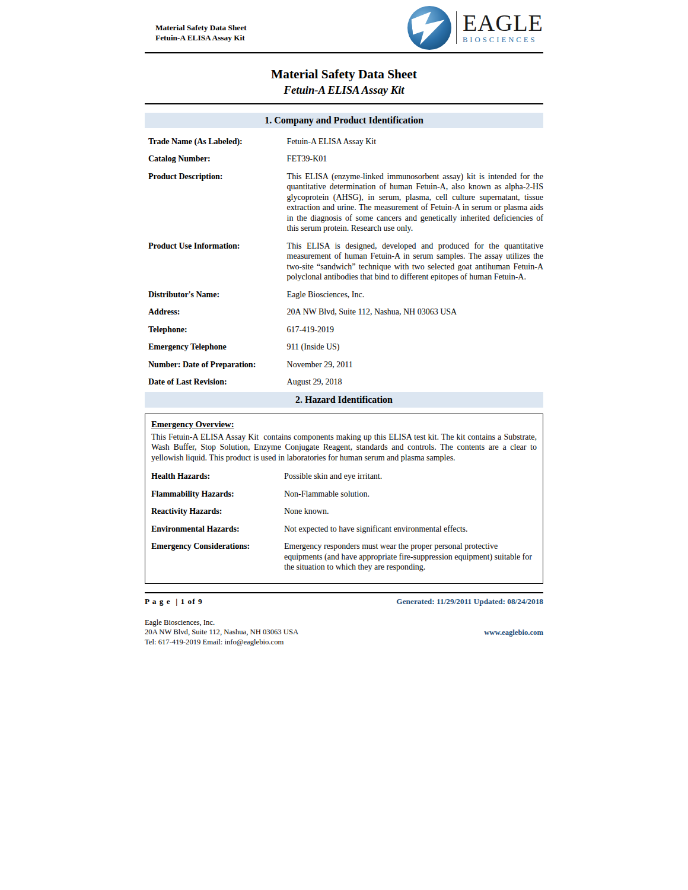Material Safety Data Sheet
Fetuin-A ELISA Assay Kit
EAGLE
BIOSCIENCES
Material Safety Data Sheet
Fetuin-A ELISA Assay Kit
1. Company and Product Identification
| Trade Name (As Labeled): | Fetuin-A ELISA Assay Kit |
| Catalog Number: | FET39-K01 |
| Product Description: | This ELISA (enzyme-linked immunosorbent assay) kit is intended for the quantitative determination of human Fetuin-A, also known as alpha-2-HS glycoprotein (AHSG), in serum, plasma, cell culture supernatant, tissue extraction and urine. The measurement of Fetuin-A in serum or plasma aids in the diagnosis of some cancers and genetically inherited deficiencies of this serum protein. Research use only. |
| Product Use Information: | This ELISA is designed, developed and produced for the quantitative measurement of human Fetuin-A in serum samples. The assay utilizes the two-site “sandwich” technique with two selected goat antihuman Fetuin-A polyclonal antibodies that bind to different epitopes of human Fetuin-A. |
| Distributor's Name: | Eagle Biosciences, Inc. |
| Address: | 20A NW Blvd, Suite 112, Nashua, NH 03063 USA |
| Telephone: | 617-419-2019 |
| Emergency Telephone | 911 (Inside US) |
| Number: Date of Preparation: | November 29, 2011 |
| Date of Last Revision: | August 29, 2018 |
2. Hazard Identification
Emergency Overview:
This Fetuin-A ELISA Assay Kit contains components making up this ELISA test kit. The kit contains a Substrate, Wash Buffer, Stop Solution, Enzyme Conjugate Reagent, standards and controls. The contents are a clear to yellowish liquid. This product is used in laboratories for human serum and plasma samples.
| Health Hazards: | Possible skin and eye irritant. |
| Flammability Hazards: | Non-Flammable solution. |
| Reactivity Hazards: | None known. |
| Environmental Hazards: | Not expected to have significant environmental effects. |
| Emergency Considerations: | Emergency responders must wear the proper personal protective equipments (and have appropriate fire-suppression equipment) suitable for the situation to which they are responding. |
P a g e | 1 of 9
Generated: 11/29/2011 Updated: 08/24/2018
Eagle Biosciences, Inc.
20A NW Blvd, Suite 112, Nashua, NH 03063 USA
Tel: 617-419-2019 Email: info@eaglebio.com
www.eaglebio.com